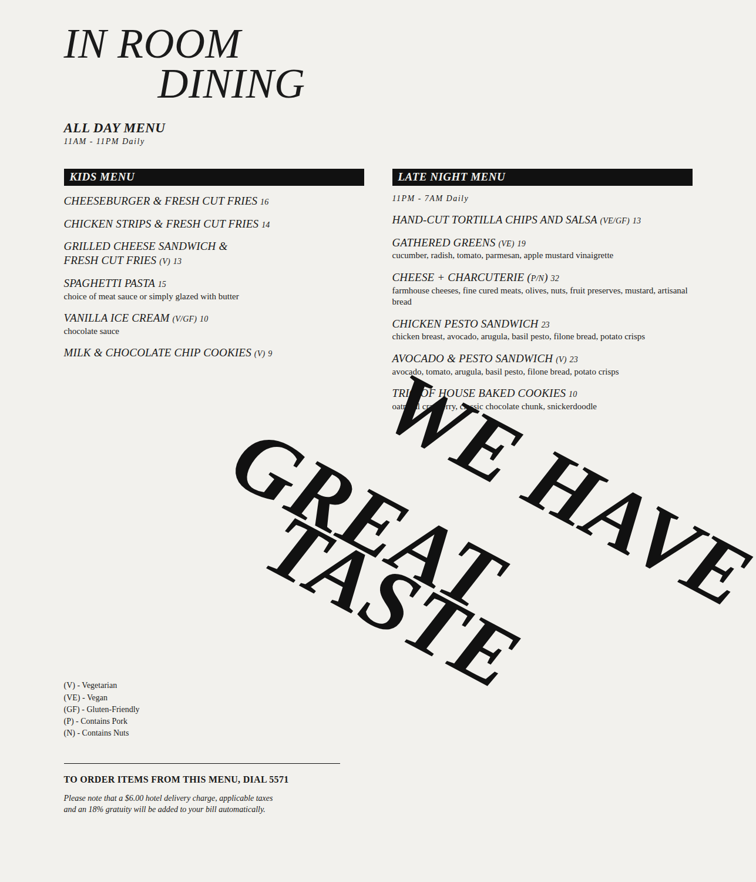IN ROOM DINING
ALL DAY MENU
11AM - 11PM Daily
KIDS MENU
CHEESEBURGER & FRESH CUT FRIES 16
CHICKEN STRIPS & FRESH CUT FRIES 14
GRILLED CHEESE SANDWICH &
FRESH CUT FRIES (V) 13
SPAGHETTI PASTA 15
choice of meat sauce or simply glazed with butter
VANILLA ICE CREAM (V/GF) 10
chocolate sauce
MILK & CHOCOLATE CHIP COOKIES (V) 9
LATE NIGHT MENU
11PM - 7AM Daily
HAND-CUT TORTILLA CHIPS AND SALSA (VE/GF) 13
GATHERED GREENS (VE) 19
cucumber, radish, tomato, parmesan, apple mustard vinaigrette
CHEESE + CHARCUTERIE (P/N) 32
farmhouse cheeses, fine cured meats, olives, nuts, fruit preserves, mustard, artisanal bread
CHICKEN PESTO SANDWICH 23
chicken breast, avocado, arugula, basil pesto, filone bread, potato crisps
AVOCADO & PESTO SANDWICH (V) 23
avocado, tomato, arugula, basil pesto, filone bread, potato crisps
TRIO OF HOUSE BAKED COOKIES 10
oatmeal cranberry, classic chocolate chunk, snickerdoodle
GREAT
TASTE
WE HAVE
(V) - Vegetarian
(VE) - Vegan
(GF) - Gluten-Friendly
(P) - Contains Pork
(N) - Contains Nuts
TO ORDER ITEMS FROM THIS MENU, DIAL 5571
Please note that a $6.00 hotel delivery charge, applicable taxes
and an 18% gratuity will be added to your bill automatically.